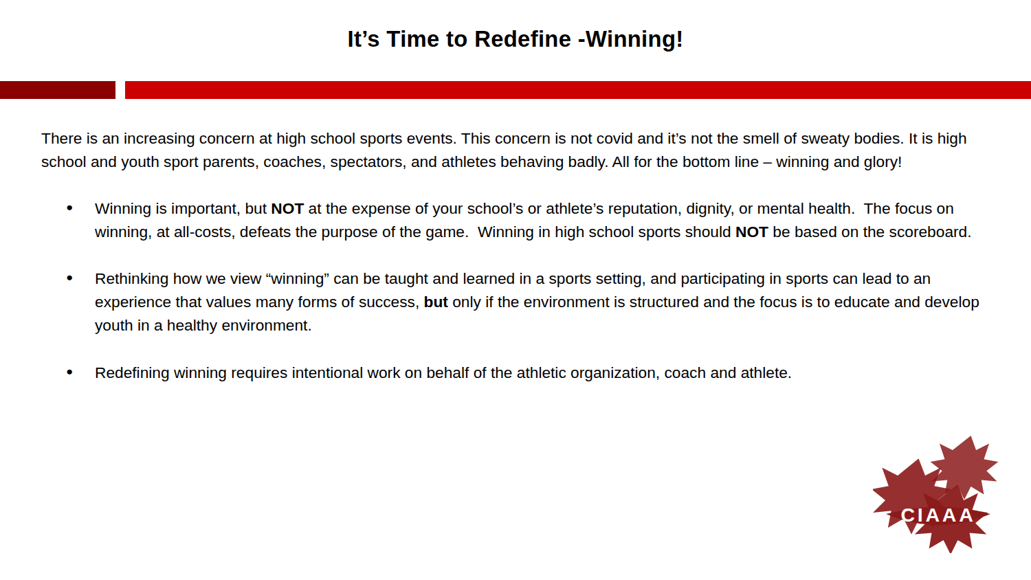It’s Time to Redefine -Winning!
There is an increasing concern at high school sports events. This concern is not covid and it’s not the smell of sweaty bodies. It is high school and youth sport parents, coaches, spectators, and athletes behaving badly. All for the bottom line – winning and glory!
Winning is important, but NOT at the expense of your school’s or athlete’s reputation, dignity, or mental health. The focus on winning, at all-costs, defeats the purpose of the game. Winning in high school sports should NOT be based on the scoreboard.
Rethinking how we view “winning” can be taught and learned in a sports setting, and participating in sports can lead to an experience that values many forms of success, but only if the environment is structured and the focus is to educate and develop youth in a healthy environment.
Redefining winning requires intentional work on behalf of the athletic organization, coach and athlete.
CIAAA